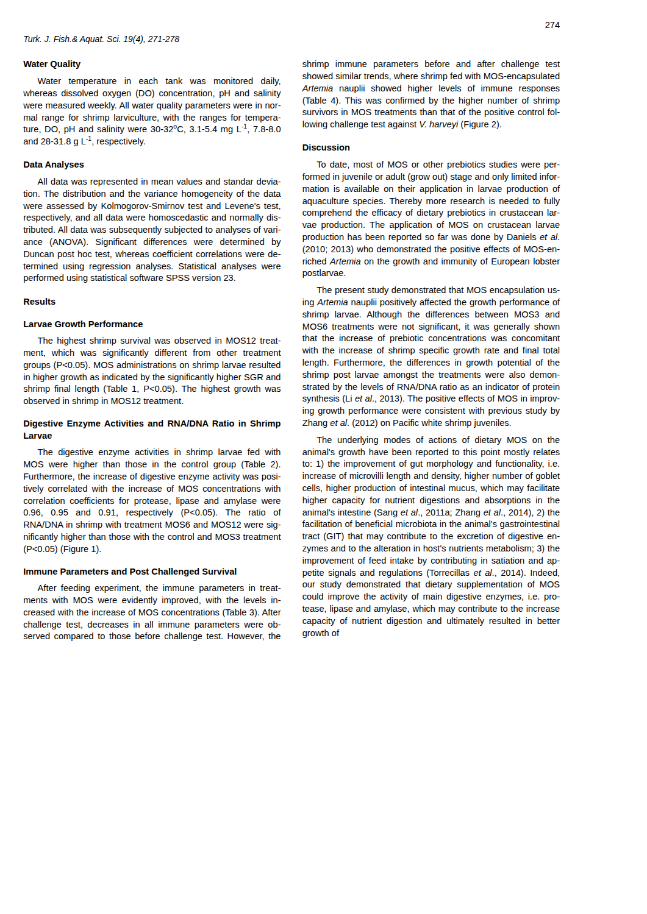274
Turk. J. Fish.& Aquat. Sci. 19(4), 271-278
Water Quality
Water temperature in each tank was monitored daily, whereas dissolved oxygen (DO) concentration, pH and salinity were measured weekly. All water quality parameters were in normal range for shrimp larviculture, with the ranges for temperature, DO, pH and salinity were 30-32oC, 3.1-5.4 mg L-1, 7.8-8.0 and 28-31.8 g L-1, respectively.
Data Analyses
All data was represented in mean values and standar deviation. The distribution and the variance homogeneity of the data were assessed by Kolmogorov-Smirnov test and Levene's test, respectively, and all data were homoscedastic and normally distributed. All data was subsequently subjected to analyses of variance (ANOVA). Significant differences were determined by Duncan post hoc test, whereas coefficient correlations were determined using regression analyses. Statistical analyses were performed using statistical software SPSS version 23.
Results
Larvae Growth Performance
The highest shrimp survival was observed in MOS12 treatment, which was significantly different from other treatment groups (P<0.05). MOS administrations on shrimp larvae resulted in higher growth as indicated by the significantly higher SGR and shrimp final length (Table 1, P<0.05). The highest growth was observed in shrimp in MOS12 treatment.
Digestive Enzyme Activities and RNA/DNA Ratio in Shrimp Larvae
The digestive enzyme activities in shrimp larvae fed with MOS were higher than those in the control group (Table 2). Furthermore, the increase of digestive enzyme activity was positively correlated with the increase of MOS concentrations with correlation coefficients for protease, lipase and amylase were 0.96, 0.95 and 0.91, respectively (P<0.05). The ratio of RNA/DNA in shrimp with treatment MOS6 and MOS12 were significantly higher than those with the control and MOS3 treatment (P<0.05) (Figure 1).
Immune Parameters and Post Challenged Survival
After feeding experiment, the immune parameters in treatments with MOS were evidently improved, with the levels increased with the increase of MOS concentrations (Table 3). After challenge test, decreases in all immune parameters were observed compared to those before challenge test. However, the shrimp immune parameters before and after challenge test showed similar trends, where shrimp fed with MOS-encapsulated Artemia nauplii showed higher levels of immune responses (Table 4). This was confirmed by the higher number of shrimp survivors in MOS treatments than that of the positive control following challenge test against V. harveyi (Figure 2).
Discussion
To date, most of MOS or other prebiotics studies were performed in juvenile or adult (grow out) stage and only limited information is available on their application in larvae production of aquaculture species. Thereby more research is needed to fully comprehend the efficacy of dietary prebiotics in crustacean larvae production. The application of MOS on crustacean larvae production has been reported so far was done by Daniels et al. (2010; 2013) who demonstrated the positive effects of MOS-enriched Artemia on the growth and immunity of European lobster postlarvae.
The present study demonstrated that MOS encapsulation using Artemia nauplii positively affected the growth performance of shrimp larvae. Although the differences between MOS3 and MOS6 treatments were not significant, it was generally shown that the increase of prebiotic concentrations was concomitant with the increase of shrimp specific growth rate and final total length. Furthermore, the differences in growth potential of the shrimp post larvae amongst the treatments were also demonstrated by the levels of RNA/DNA ratio as an indicator of protein synthesis (Li et al., 2013). The positive effects of MOS in improving growth performance were consistent with previous study by Zhang et al. (2012) on Pacific white shrimp juveniles.
The underlying modes of actions of dietary MOS on the animal's growth have been reported to this point mostly relates to: 1) the improvement of gut morphology and functionality, i.e. increase of microvilli length and density, higher number of goblet cells, higher production of intestinal mucus, which may facilitate higher capacity for nutrient digestions and absorptions in the animal's intestine (Sang et al., 2011a; Zhang et al., 2014), 2) the facilitation of beneficial microbiota in the animal's gastrointestinal tract (GIT) that may contribute to the excretion of digestive enzymes and to the alteration in host's nutrients metabolism; 3) the improvement of feed intake by contributing in satiation and appetite signals and regulations (Torrecillas et al., 2014). Indeed, our study demonstrated that dietary supplementation of MOS could improve the activity of main digestive enzymes, i.e. protease, lipase and amylase, which may contribute to the increase capacity of nutrient digestion and ultimately resulted in better growth of